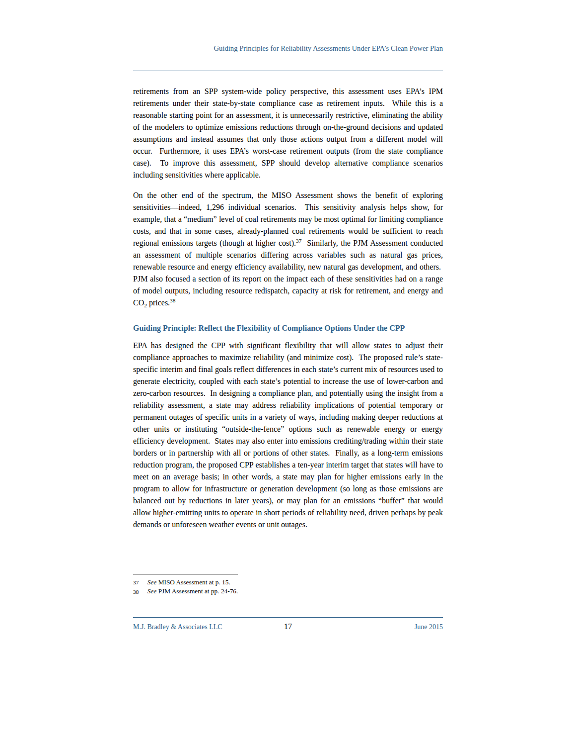Guiding Principles for Reliability Assessments Under EPA’s Clean Power Plan
retirements from an SPP system-wide policy perspective, this assessment uses EPA’s IPM retirements under their state-by-state compliance case as retirement inputs. While this is a reasonable starting point for an assessment, it is unnecessarily restrictive, eliminating the ability of the modelers to optimize emissions reductions through on-the-ground decisions and updated assumptions and instead assumes that only those actions output from a different model will occur. Furthermore, it uses EPA’s worst-case retirement outputs (from the state compliance case). To improve this assessment, SPP should develop alternative compliance scenarios including sensitivities where applicable.
On the other end of the spectrum, the MISO Assessment shows the benefit of exploring sensitivities—indeed, 1,296 individual scenarios. This sensitivity analysis helps show, for example, that a “medium” level of coal retirements may be most optimal for limiting compliance costs, and that in some cases, already-planned coal retirements would be sufficient to reach regional emissions targets (though at higher cost).37 Similarly, the PJM Assessment conducted an assessment of multiple scenarios differing across variables such as natural gas prices, renewable resource and energy efficiency availability, new natural gas development, and others. PJM also focused a section of its report on the impact each of these sensitivities had on a range of model outputs, including resource redispatch, capacity at risk for retirement, and energy and CO2 prices.38
Guiding Principle: Reflect the Flexibility of Compliance Options Under the CPP
EPA has designed the CPP with significant flexibility that will allow states to adjust their compliance approaches to maximize reliability (and minimize cost). The proposed rule’s state-specific interim and final goals reflect differences in each state’s current mix of resources used to generate electricity, coupled with each state’s potential to increase the use of lower-carbon and zero-carbon resources. In designing a compliance plan, and potentially using the insight from a reliability assessment, a state may address reliability implications of potential temporary or permanent outages of specific units in a variety of ways, including making deeper reductions at other units or instituting “outside-the-fence” options such as renewable energy or energy efficiency development. States may also enter into emissions crediting/trading within their state borders or in partnership with all or portions of other states. Finally, as a long-term emissions reduction program, the proposed CPP establishes a ten-year interim target that states will have to meet on an average basis; in other words, a state may plan for higher emissions early in the program to allow for infrastructure or generation development (so long as those emissions are balanced out by reductions in later years), or may plan for an emissions “buffer” that would allow higher-emitting units to operate in short periods of reliability need, driven perhaps by peak demands or unforeseen weather events or unit outages.
37
See MISO Assessment at p. 15.
38
See PJM Assessment at pp. 24-76.
M.J. Bradley & Associates LLC
17
June 2015